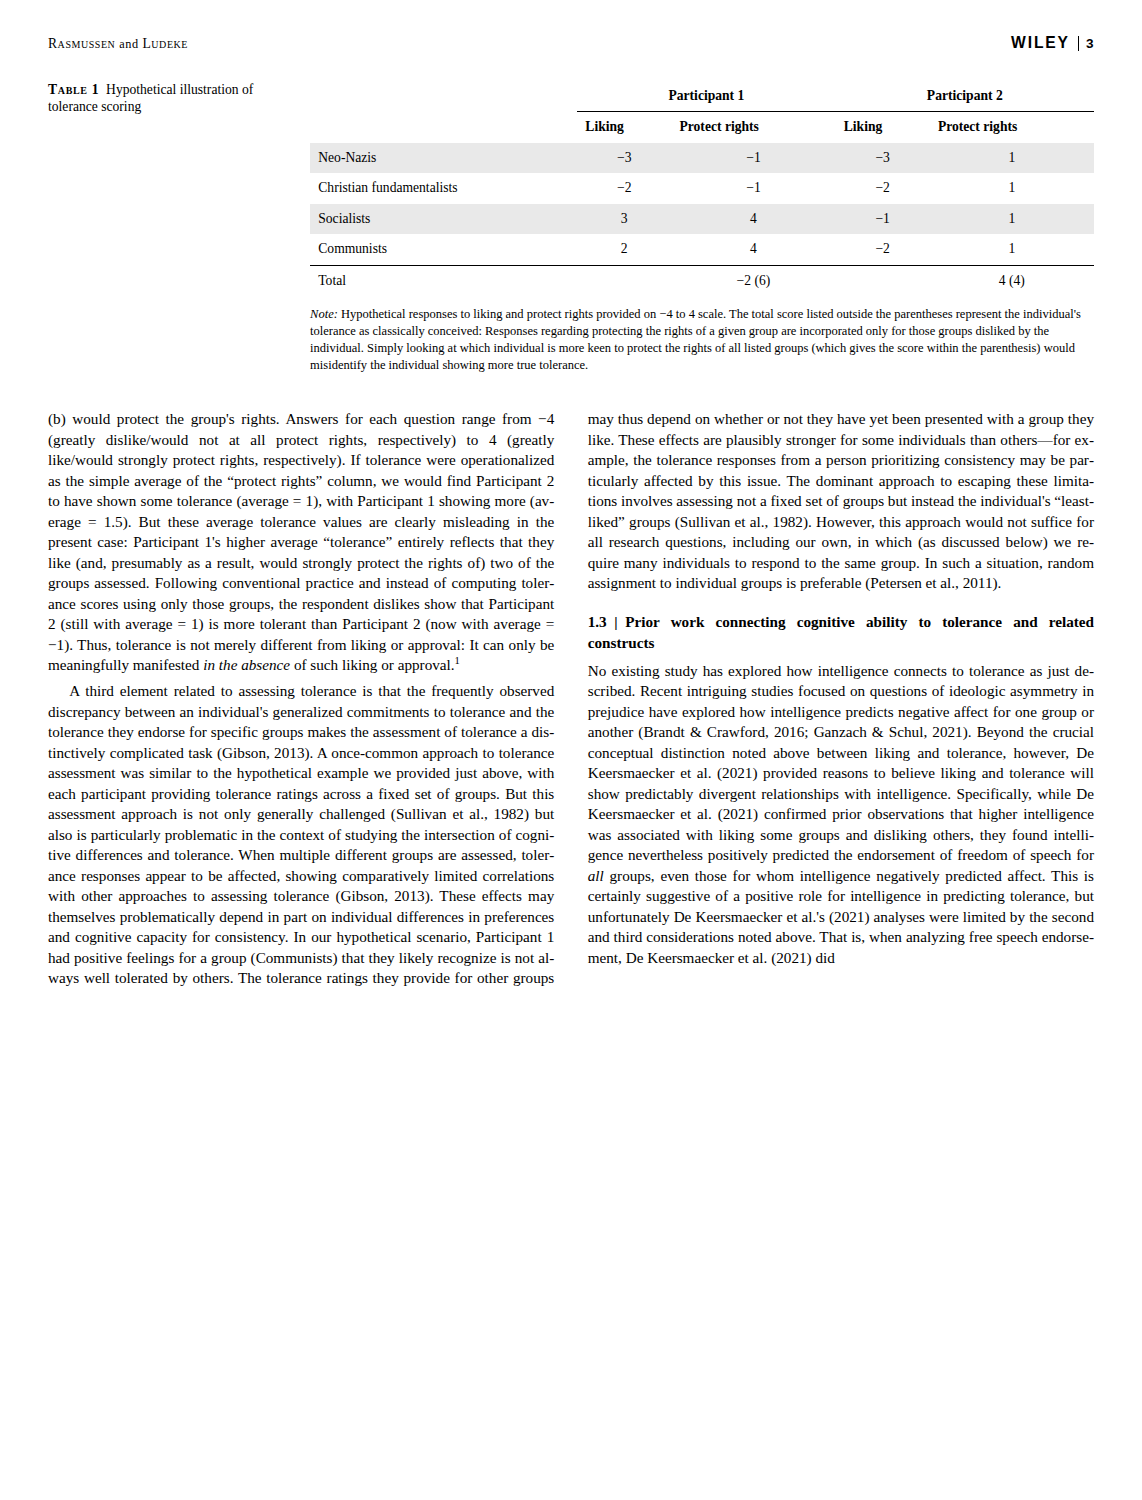Rasmussen and Ludeke
WILEY 3
Table 1 Hypothetical illustration of tolerance scoring
Note: Hypothetical responses to liking and protect rights provided on −4 to 4 scale. The total score listed outside the parentheses represent the individual's tolerance as classically conceived: Responses regarding protecting the rights of a given group are incorporated only for those groups disliked by the individual. Simply looking at which individual is more keen to protect the rights of all listed groups (which gives the score within the parenthesis) would misidentify the individual showing more true tolerance.
| | Participant 1 | Participant 2 |
| --- | --- | --- |
| Liking | Protect rights | Liking | Protect rights |
| Neo-Nazis | −3 | −1 | −3 | 1 |
| Christian fundamentalists | −2 | −1 | −2 | 1 |
| Socialists | 3 | 4 | −1 | 1 |
| Communists | 2 | 4 | −2 | 1 |
| Total | | −2 (6) | | 4 (4) |
(b) would protect the group's rights. Answers for each question range from −4 (greatly dislike/would not at all protect rights, respectively) to 4 (greatly like/would strongly protect rights, respectively). If tolerance were operationalized as the simple average of the “protect rights” column, we would find Participant 2 to have shown some tolerance (average = 1), with Participant 1 showing more (average = 1.5). But these average tolerance values are clearly misleading in the present case: Participant 1's higher average “tolerance” entirely reflects that they like (and, presumably as a result, would strongly protect the rights of) two of the groups assessed. Following conventional practice and instead of computing tolerance scores using only those groups, the respondent dislikes show that Participant 2 (still with average = 1) is more tolerant than Participant 2 (now with average = −1). Thus, tolerance is not merely different from liking or approval: It can only be meaningfully manifested in the absence of such liking or approval.1
A third element related to assessing tolerance is that the frequently observed discrepancy between an individual's generalized commitments to tolerance and the tolerance they endorse for specific groups makes the assessment of tolerance a distinctively complicated task (Gibson, 2013). A once-common approach to tolerance assessment was similar to the hypothetical example we provided just above, with each participant providing tolerance ratings across a fixed set of groups. But this assessment approach is not only generally challenged (Sullivan et al., 1982) but also is particularly problematic in the context of studying the intersection of cognitive differences and tolerance. When multiple different groups are assessed, tolerance responses appear to be affected, showing comparatively limited correlations with other approaches to assessing tolerance (Gibson, 2013). These effects may themselves problematically depend in part on individual differences in preferences and cognitive capacity for consistency. In our hypothetical scenario, Participant 1 had positive feelings for a group (Communists) that they likely recognize is not always well tolerated by others. The tolerance ratings they provide for other groups may thus depend on whether or not they have yet been presented with a group they like. These effects are plausibly stronger for some individuals than others—for example, the tolerance responses from a person prioritizing consistency may be particularly affected by this issue. The dominant approach to escaping these limitations involves assessing not a fixed set of groups but instead the individual's “least-liked” groups (Sullivan et al., 1982). However, this approach would not suffice for all research questions, including our own, in which (as discussed below) we require many individuals to respond to the same group. In such a situation, random assignment to individual groups is preferable (Petersen et al., 2011).
1.3|Prior work connecting cognitive ability to tolerance and related constructs
No existing study has explored how intelligence connects to tolerance as just described. Recent intriguing studies focused on questions of ideologic asymmetry in prejudice have explored how intelligence predicts negative affect for one group or another (Brandt & Crawford, 2016; Ganzach & Schul, 2021). Beyond the crucial conceptual distinction noted above between liking and tolerance, however, De Keersmaecker et al. (2021) provided reasons to believe liking and tolerance will show predictably divergent relationships with intelligence. Specifically, while De Keersmaecker et al. (2021) confirmed prior observations that higher intelligence was associated with liking some groups and disliking others, they found intelligence nevertheless positively predicted the endorsement of freedom of speech for all groups, even those for whom intelligence negatively predicted affect. This is certainly suggestive of a positive role for intelligence in predicting tolerance, but unfortunately De Keersmaecker et al.'s (2021) analyses were limited by the second and third considerations noted above. That is, when analyzing free speech endorsement, De Keersmaecker et al. (2021) did